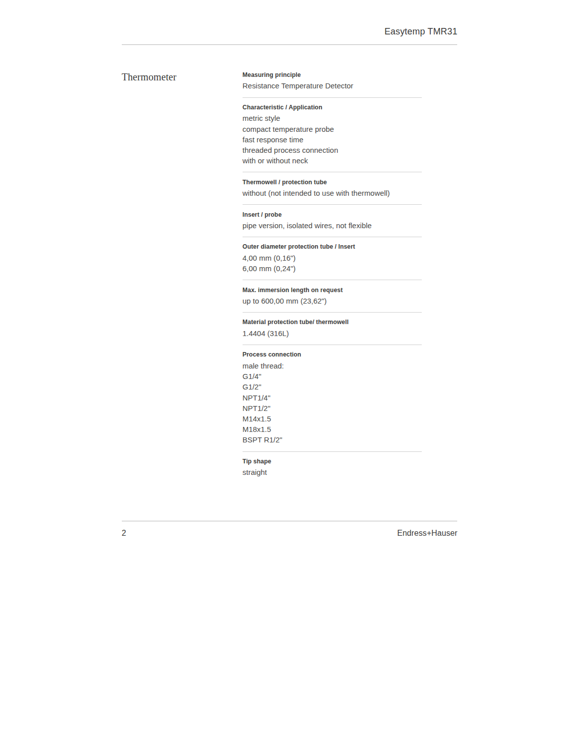Easytemp TMR31
Thermometer
Measuring principle
Resistance Temperature Detector
Characteristic / Application
metric style
compact temperature probe
fast response time
threaded process connection
with or without neck
Thermowell / protection tube
without (not intended to use with thermowell)
Insert / probe
pipe version, isolated wires, not flexible
Outer diameter protection tube / Insert
4,00 mm (0,16")
6,00 mm (0,24")
Max. immersion length on request
up to 600,00 mm (23,62")
Material protection tube/ thermowell
1.4404 (316L)
Process connection
male thread:
G1/4"
G1/2"
NPT1/4"
NPT1/2"
M14x1.5
M18x1.5
BSPT R1/2"
Tip shape
straight
2
Endress+Hauser